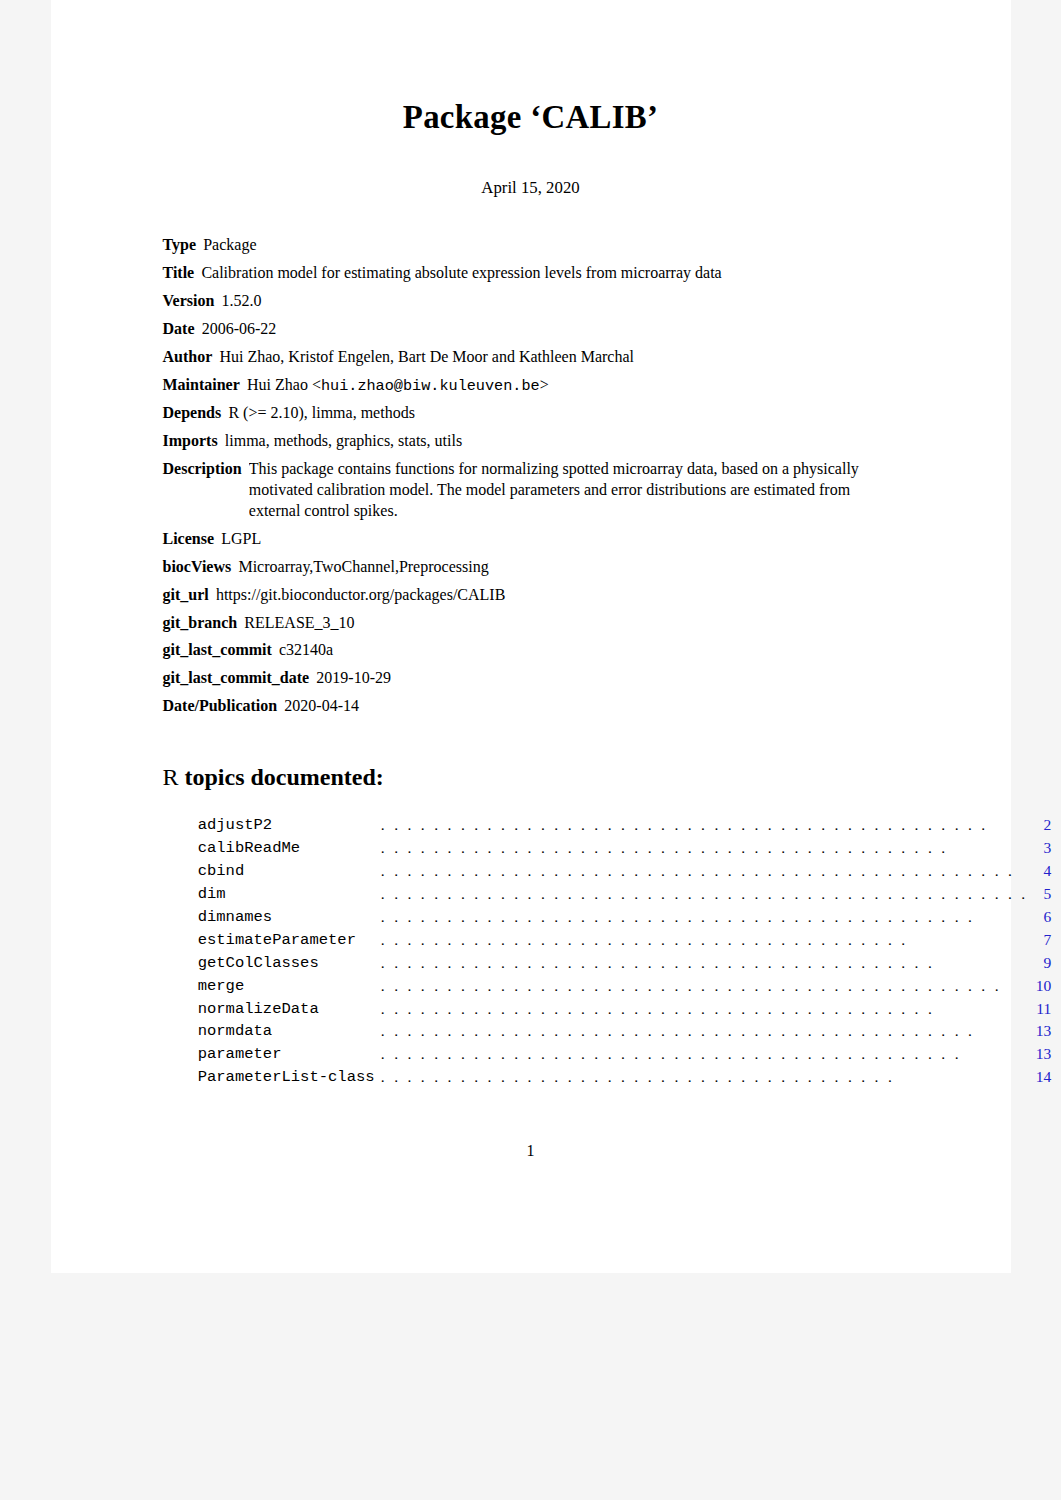Package ‘CALIB’
April 15, 2020
Type
Package
Title
Calibration model for estimating absolute expression levels from microarray data
Version
1.52.0
Date
2006-06-22
Author
Hui Zhao, Kristof Engelen, Bart De Moor and Kathleen Marchal
Maintainer
Hui Zhao <hui.zhao@biw.kuleuven.be>
Depends
R (>= 2.10), limma, methods
Imports
limma, methods, graphics, stats, utils
Description
This package contains functions for normalizing spotted microarray data, based on a physically motivated calibration model. The model parameters and error distributions are estimated from external control spikes.
License
LGPL
biocViews
Microarray,TwoChannel,Preprocessing
git_url
https://git.bioconductor.org/packages/CALIB
git_branch
RELEASE_3_10
git_last_commit
c32140a
git_last_commit_date
2019-10-29
Date/Publication
2020-04-14
R topics documented:
| adjustP2 | . . . . . . . . . . . . . . . . . . . . . . . . . . . . . . . . . . . . . . . . . . . . . . | 2 |
| calibReadMe | . . . . . . . . . . . . . . . . . . . . . . . . . . . . . . . . . . . . . . . . . . . | 3 |
| cbind | . . . . . . . . . . . . . . . . . . . . . . . . . . . . . . . . . . . . . . . . . . . . . . . . | 4 |
| dim | . . . . . . . . . . . . . . . . . . . . . . . . . . . . . . . . . . . . . . . . . . . . . . . . . | 5 |
| dimnames | . . . . . . . . . . . . . . . . . . . . . . . . . . . . . . . . . . . . . . . . . . . . . | 6 |
| estimateParameter | . . . . . . . . . . . . . . . . . . . . . . . . . . . . . . . . . . . . . . . . | 7 |
| getColClasses | . . . . . . . . . . . . . . . . . . . . . . . . . . . . . . . . . . . . . . . . . . | 9 |
| merge | . . . . . . . . . . . . . . . . . . . . . . . . . . . . . . . . . . . . . . . . . . . . . . . | 10 |
| normalizeData | . . . . . . . . . . . . . . . . . . . . . . . . . . . . . . . . . . . . . . . . . . | 11 |
| normdata | . . . . . . . . . . . . . . . . . . . . . . . . . . . . . . . . . . . . . . . . . . . . . | 13 |
| parameter | . . . . . . . . . . . . . . . . . . . . . . . . . . . . . . . . . . . . . . . . . . . . | 13 |
| ParameterList-class | . . . . . . . . . . . . . . . . . . . . . . . . . . . . . . . . . . . . . . . | 14 |
1